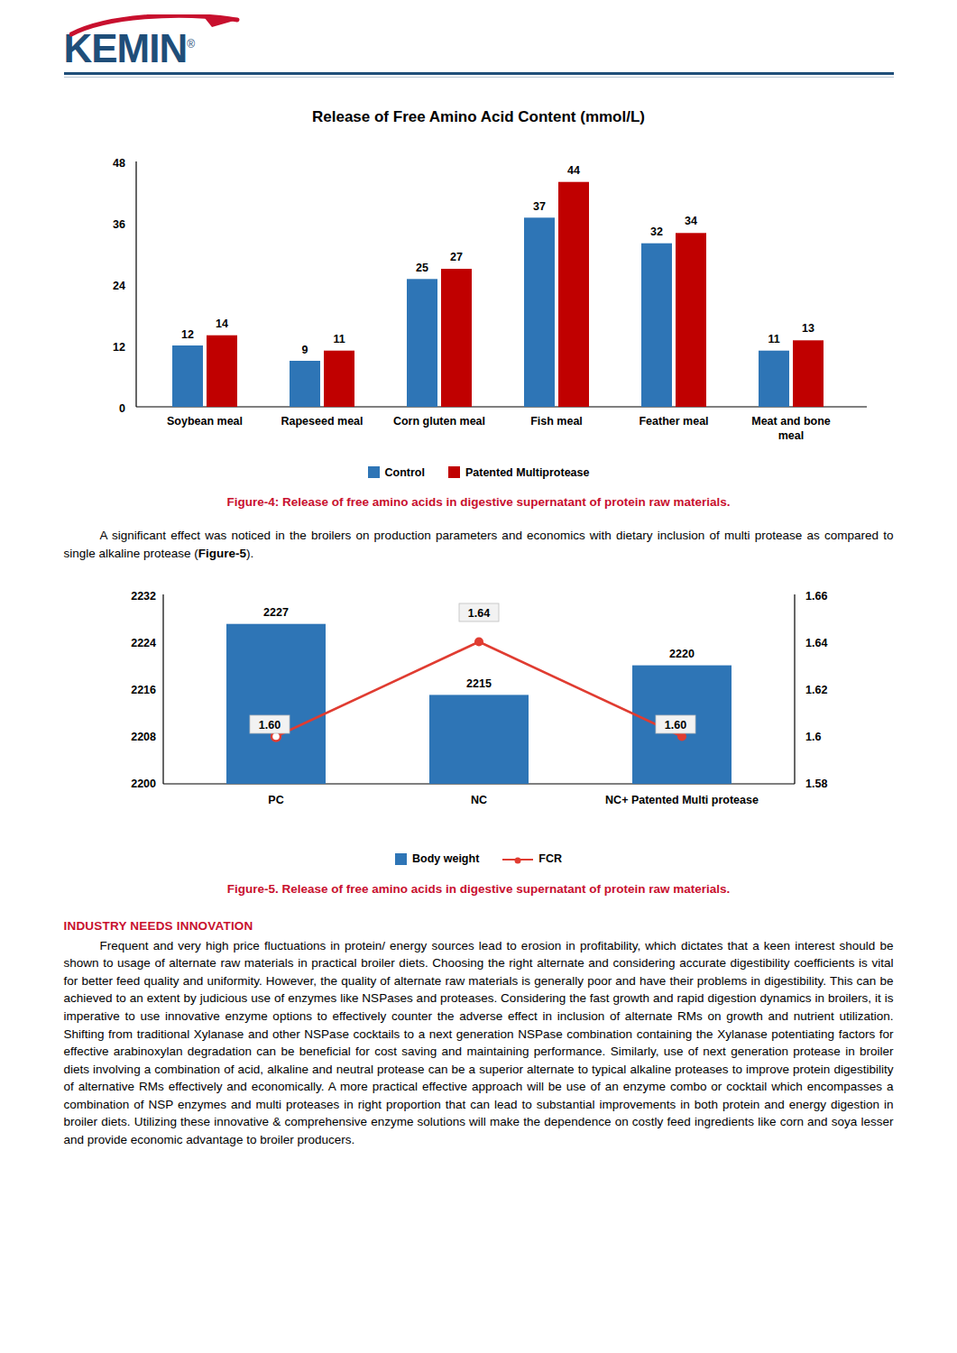KEMIN®
Release of Free Amino Acid Content (mmol/L)
48 36 24 12 0 Scale: 0 at y=302, 48 at y=30 => 272px / 48 units = 5.6667 px per unit 12 14 9 11 25 27 37 44 32 34 11 13 Soybean meal Rapeseed meal Corn gluten meal Fish meal Feather meal Meat and bone meal
Control Patented Multiprotease
Figure-4: Release of free amino acids in digestive supernatant of protein raw materials.
A significant effect was noticed in the broilers on production parameters and economics with dietary inclusion of multi protease as compared to single alkaline protease (Figure-5).
2232 2224 2216 2208 2200 1.66 1.64 1.62 1.6 1.58 2227 2215 2220 1.60 1.64 1.60 PC NC NC+ Patented Multi protease
Body weight FCR
Figure-5. Release of free amino acids in digestive supernatant of protein raw materials.
INDUSTRY NEEDS INNOVATION
Frequent and very high price fluctuations in protein/ energy sources lead to erosion in profitability, which dictates that a keen interest should be shown to usage of alternate raw materials in practical broiler diets. Choosing the right alternate and considering accurate digestibility coefficients is vital for better feed quality and uniformity. However, the quality of alternate raw materials is generally poor and have their problems in digestibility. This can be achieved to an extent by judicious use of enzymes like NSPases and proteases. Considering the fast growth and rapid digestion dynamics in broilers, it is imperative to use innovative enzyme options to effectively counter the adverse effect in inclusion of alternate RMs on growth and nutrient utilization. Shifting from traditional Xylanase and other NSPase cocktails to a next generation NSPase combination containing the Xylanase potentiating factors for effective arabinoxylan degradation can be beneficial for cost saving and maintaining performance. Similarly, use of next generation protease in broiler diets involving a combination of acid, alkaline and neutral protease can be a superior alternate to typical alkaline proteases to improve protein digestibility of alternative RMs effectively and economically. A more practical effective approach will be use of an enzyme combo or cocktail which encompasses a combination of NSP enzymes and multi proteases in right proportion that can lead to substantial improvements in both protein and energy digestion in broiler diets. Utilizing these innovative & comprehensive enzyme solutions will make the dependence on costly feed ingredients like corn and soya lesser and provide economic advantage to broiler producers.